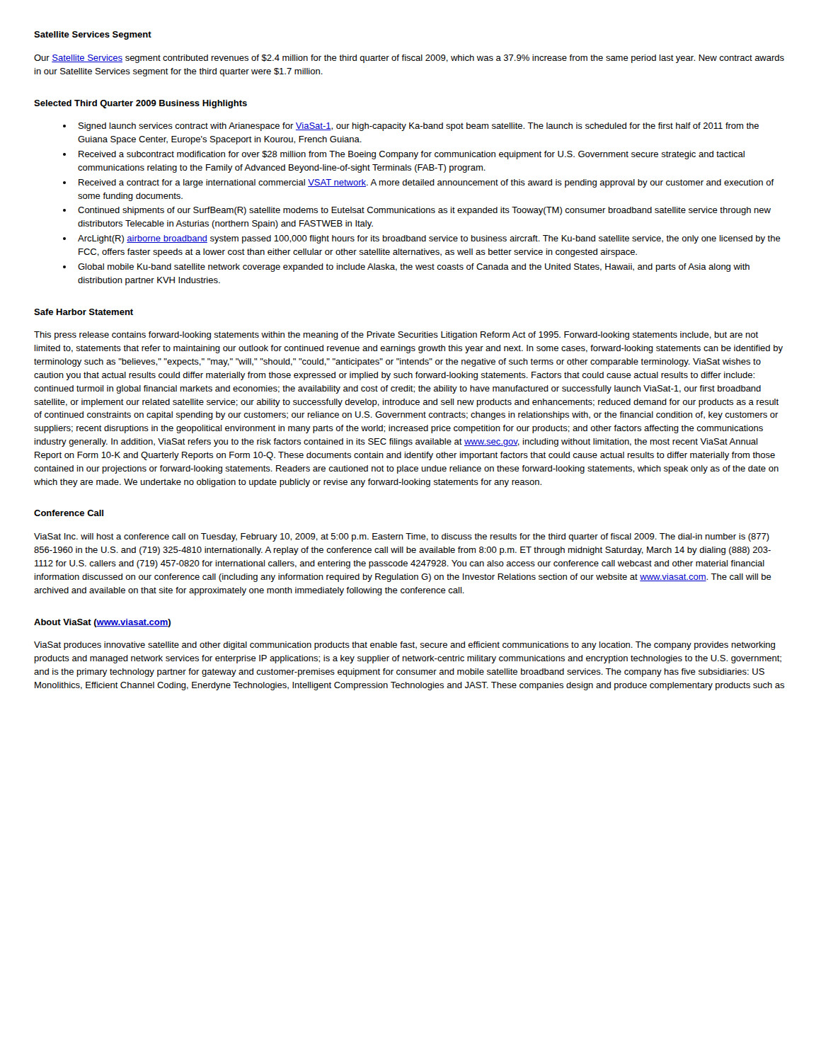Satellite Services Segment
Our Satellite Services segment contributed revenues of $2.4 million for the third quarter of fiscal 2009, which was a 37.9% increase from the same period last year. New contract awards in our Satellite Services segment for the third quarter were $1.7 million.
Selected Third Quarter 2009 Business Highlights
Signed launch services contract with Arianespace for ViaSat-1, our high-capacity Ka-band spot beam satellite. The launch is scheduled for the first half of 2011 from the Guiana Space Center, Europe's Spaceport in Kourou, French Guiana.
Received a subcontract modification for over $28 million from The Boeing Company for communication equipment for U.S. Government secure strategic and tactical communications relating to the Family of Advanced Beyond-line-of-sight Terminals (FAB-T) program.
Received a contract for a large international commercial VSAT network. A more detailed announcement of this award is pending approval by our customer and execution of some funding documents.
Continued shipments of our SurfBeam(R) satellite modems to Eutelsat Communications as it expanded its Tooway(TM) consumer broadband satellite service through new distributors Telecable in Asturias (northern Spain) and FASTWEB in Italy.
ArcLight(R) airborne broadband system passed 100,000 flight hours for its broadband service to business aircraft. The Ku-band satellite service, the only one licensed by the FCC, offers faster speeds at a lower cost than either cellular or other satellite alternatives, as well as better service in congested airspace.
Global mobile Ku-band satellite network coverage expanded to include Alaska, the west coasts of Canada and the United States, Hawaii, and parts of Asia along with distribution partner KVH Industries.
Safe Harbor Statement
This press release contains forward-looking statements within the meaning of the Private Securities Litigation Reform Act of 1995. Forward-looking statements include, but are not limited to, statements that refer to maintaining our outlook for continued revenue and earnings growth this year and next. In some cases, forward-looking statements can be identified by terminology such as "believes," "expects," "may," "will," "should," "could," "anticipates" or "intends" or the negative of such terms or other comparable terminology. ViaSat wishes to caution you that actual results could differ materially from those expressed or implied by such forward-looking statements. Factors that could cause actual results to differ include: continued turmoil in global financial markets and economies; the availability and cost of credit; the ability to have manufactured or successfully launch ViaSat-1, our first broadband satellite, or implement our related satellite service; our ability to successfully develop, introduce and sell new products and enhancements; reduced demand for our products as a result of continued constraints on capital spending by our customers; our reliance on U.S. Government contracts; changes in relationships with, or the financial condition of, key customers or suppliers; recent disruptions in the geopolitical environment in many parts of the world; increased price competition for our products; and other factors affecting the communications industry generally. In addition, ViaSat refers you to the risk factors contained in its SEC filings available at www.sec.gov, including without limitation, the most recent ViaSat Annual Report on Form 10-K and Quarterly Reports on Form 10-Q. These documents contain and identify other important factors that could cause actual results to differ materially from those contained in our projections or forward-looking statements. Readers are cautioned not to place undue reliance on these forward-looking statements, which speak only as of the date on which they are made. We undertake no obligation to update publicly or revise any forward-looking statements for any reason.
Conference Call
ViaSat Inc. will host a conference call on Tuesday, February 10, 2009, at 5:00 p.m. Eastern Time, to discuss the results for the third quarter of fiscal 2009. The dial-in number is (877) 856-1960 in the U.S. and (719) 325-4810 internationally. A replay of the conference call will be available from 8:00 p.m. ET through midnight Saturday, March 14 by dialing (888) 203-1112 for U.S. callers and (719) 457-0820 for international callers, and entering the passcode 4247928. You can also access our conference call webcast and other material financial information discussed on our conference call (including any information required by Regulation G) on the Investor Relations section of our website at www.viasat.com. The call will be archived and available on that site for approximately one month immediately following the conference call.
About ViaSat (www.viasat.com)
ViaSat produces innovative satellite and other digital communication products that enable fast, secure and efficient communications to any location. The company provides networking products and managed network services for enterprise IP applications; is a key supplier of network-centric military communications and encryption technologies to the U.S. government; and is the primary technology partner for gateway and customer-premises equipment for consumer and mobile satellite broadband services. The company has five subsidiaries: US Monolithics, Efficient Channel Coding, Enerdyne Technologies, Intelligent Compression Technologies and JAST. These companies design and produce complementary products such as